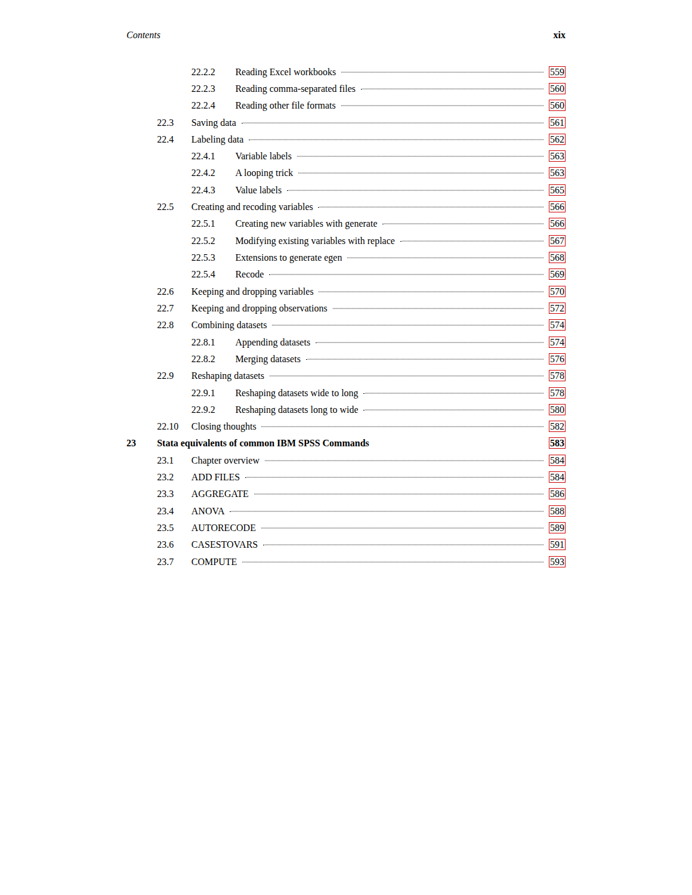Contents xix
22.2.2 Reading Excel workbooks 559
22.2.3 Reading comma-separated files 560
22.2.4 Reading other file formats 560
22.3 Saving data 561
22.4 Labeling data 562
22.4.1 Variable labels 563
22.4.2 A looping trick 563
22.4.3 Value labels 565
22.5 Creating and recoding variables 566
22.5.1 Creating new variables with generate 566
22.5.2 Modifying existing variables with replace 567
22.5.3 Extensions to generate egen 568
22.5.4 Recode 569
22.6 Keeping and dropping variables 570
22.7 Keeping and dropping observations 572
22.8 Combining datasets 574
22.8.1 Appending datasets 574
22.8.2 Merging datasets 576
22.9 Reshaping datasets 578
22.9.1 Reshaping datasets wide to long 578
22.9.2 Reshaping datasets long to wide 580
22.10 Closing thoughts 582
23 Stata equivalents of common IBM SPSS Commands 583
23.1 Chapter overview 584
23.2 ADD FILES 584
23.3 AGGREGATE 586
23.4 ANOVA 588
23.5 AUTORECODE 589
23.6 CASESTOVARS 591
23.7 COMPUTE 593